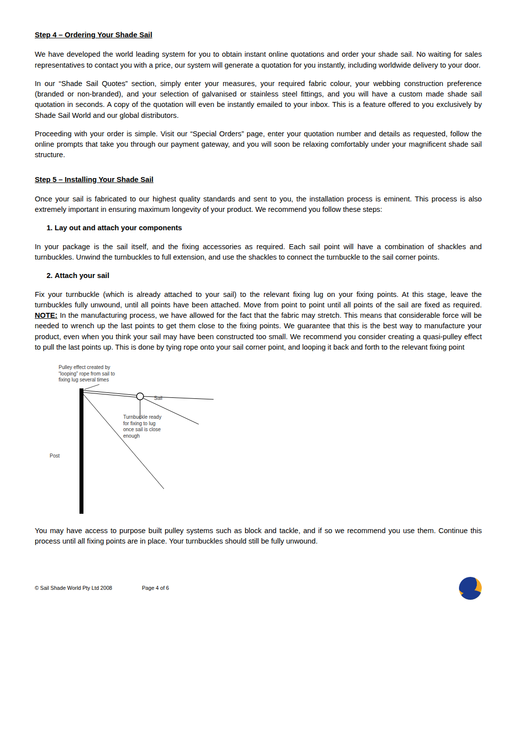Step 4 – Ordering Your Shade Sail
We have developed the world leading system for you to obtain instant online quotations and order your shade sail. No waiting for sales representatives to contact you with a price, our system will generate a quotation for you instantly, including worldwide delivery to your door.
In our “Shade Sail Quotes” section, simply enter your measures, your required fabric colour, your webbing construction preference (branded or non-branded), and your selection of galvanised or stainless steel fittings, and you will have a custom made shade sail quotation in seconds. A copy of the quotation will even be instantly emailed to your inbox. This is a feature offered to you exclusively by Shade Sail World and our global distributors.
Proceeding with your order is simple. Visit our “Special Orders” page, enter your quotation number and details as requested, follow the online prompts that take you through our payment gateway, and you will soon be relaxing comfortably under your magnificent shade sail structure.
Step 5 – Installing Your Shade Sail
Once your sail is fabricated to our highest quality standards and sent to you, the installation process is eminent. This process is also extremely important in ensuring maximum longevity of your product. We recommend you follow these steps:
Lay out and attach your components
In your package is the sail itself, and the fixing accessories as required. Each sail point will have a combination of shackles and turnbuckles. Unwind the turnbuckles to full extension, and use the shackles to connect the turnbuckle to the sail corner points.
Attach your sail
Fix your turnbuckle (which is already attached to your sail) to the relevant fixing lug on your fixing points. At this stage, leave the turnbuckles fully unwound, until all points have been attached. Move from point to point until all points of the sail are fixed as required. NOTE: In the manufacturing process, we have allowed for the fact that the fabric may stretch. This means that considerable force will be needed to wrench up the last points to get them close to the fixing points. We guarantee that this is the best way to manufacture your product, even when you think your sail may have been constructed too small. We recommend you consider creating a quasi-pulley effect to pull the last points up. This is done by tying rope onto your sail corner point, and looping it back and forth to the relevant fixing point
Pulley effect created by
“looping” rope from sail to
fixing lug several times Sail Turnbuckle ready
for fixing to lug
once sail is close
enough Post
You may have access to purpose built pulley systems such as block and tackle, and if so we recommend you use them. Continue this process until all fixing points are in place. Your turnbuckles should still be fully unwound.
© Sail Shade World Pty Ltd 2008 Page 4 of 6